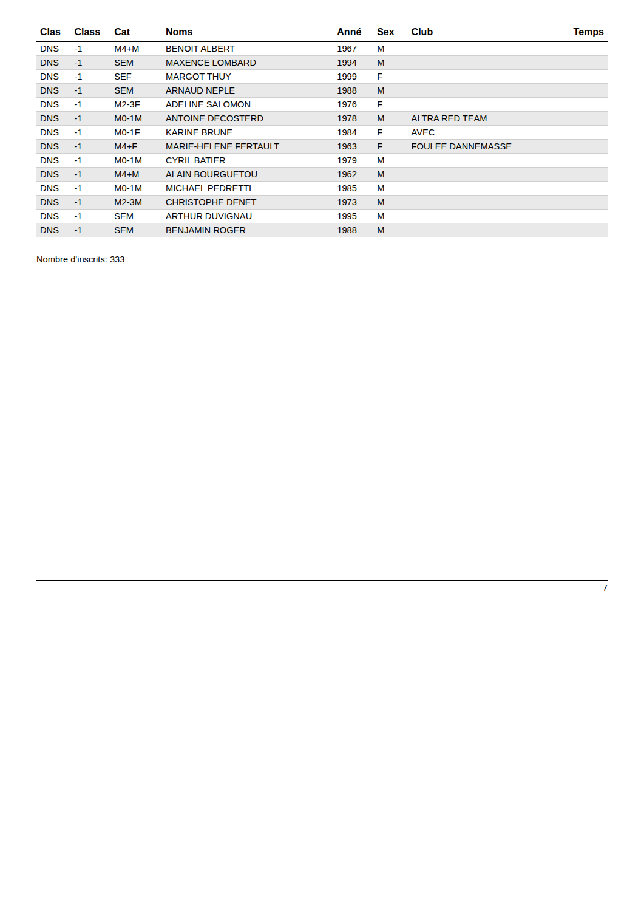| Clas | Class | Cat | Noms | Anné | Sex | Club | Temps |
| --- | --- | --- | --- | --- | --- | --- | --- |
| DNS | -1 | M4+M | BENOIT ALBERT | 1967 | M | | |
| DNS | -1 | SEM | MAXENCE LOMBARD | 1994 | M | | |
| DNS | -1 | SEF | MARGOT THUY | 1999 | F | | |
| DNS | -1 | SEM | ARNAUD NEPLE | 1988 | M | | |
| DNS | -1 | M2-3F | ADELINE SALOMON | 1976 | F | | |
| DNS | -1 | M0-1M | ANTOINE DECOSTERD | 1978 | M | ALTRA RED TEAM | |
| DNS | -1 | M0-1F | KARINE BRUNE | 1984 | F | AVEC | |
| DNS | -1 | M4+F | MARIE-HELENE FERTAULT | 1963 | F | FOULEE DANNEMASSE | |
| DNS | -1 | M0-1M | CYRIL BATIER | 1979 | M | | |
| DNS | -1 | M4+M | ALAIN BOURGUETOU | 1962 | M | | |
| DNS | -1 | M0-1M | MICHAEL PEDRETTI | 1985 | M | | |
| DNS | -1 | M2-3M | CHRISTOPHE DENET | 1973 | M | | |
| DNS | -1 | SEM | ARTHUR DUVIGNAU | 1995 | M | | |
| DNS | -1 | SEM | BENJAMIN ROGER | 1988 | M | | |
Nombre d'inscrits: 333
7